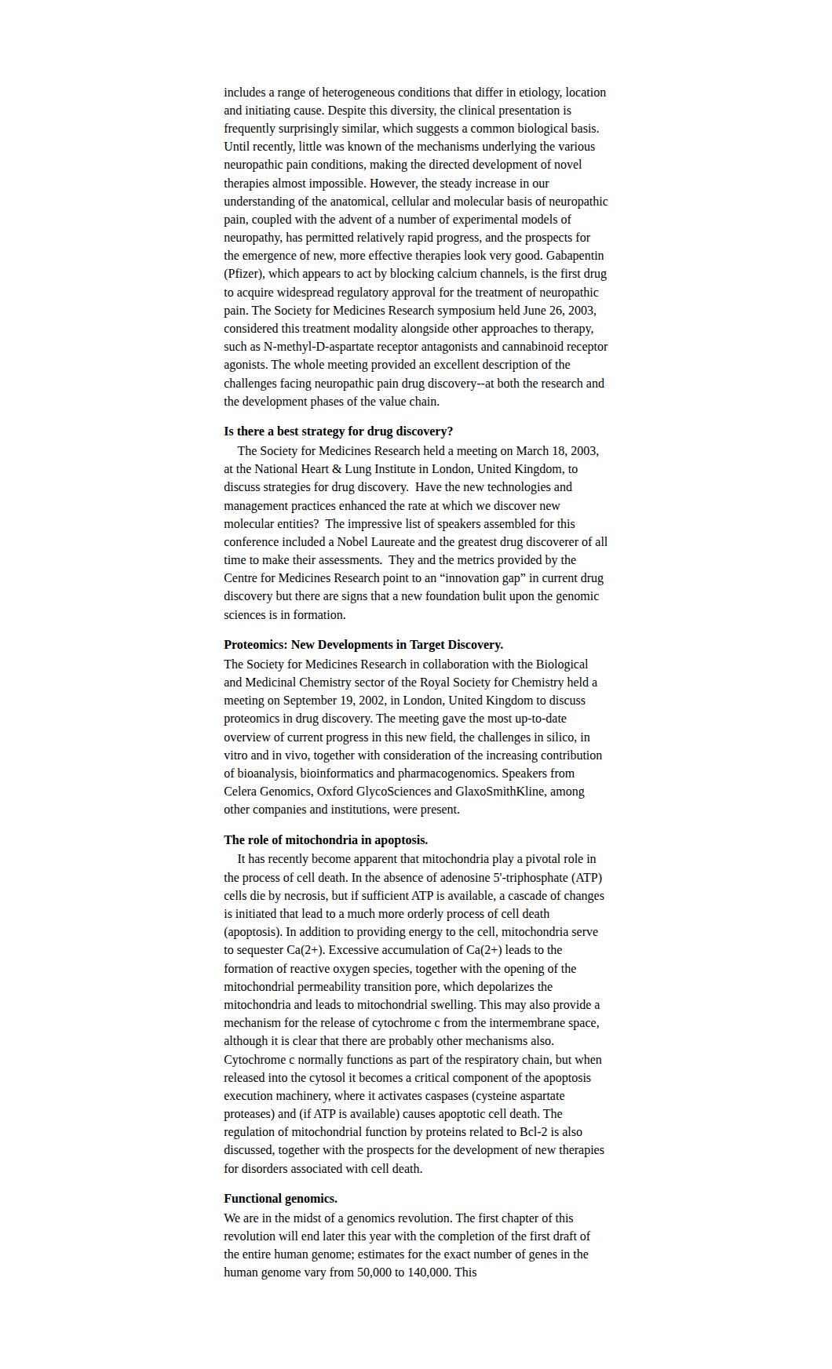includes a range of heterogeneous conditions that differ in etiology, location and initiating cause. Despite this diversity, the clinical presentation is frequently surprisingly similar, which suggests a common biological basis. Until recently, little was known of the mechanisms underlying the various neuropathic pain conditions, making the directed development of novel therapies almost impossible. However, the steady increase in our understanding of the anatomical, cellular and molecular basis of neuropathic pain, coupled with the advent of a number of experimental models of neuropathy, has permitted relatively rapid progress, and the prospects for the emergence of new, more effective therapies look very good. Gabapentin (Pfizer), which appears to act by blocking calcium channels, is the first drug to acquire widespread regulatory approval for the treatment of neuropathic pain. The Society for Medicines Research symposium held June 26, 2003, considered this treatment modality alongside other approaches to therapy, such as N-methyl-D-aspartate receptor antagonists and cannabinoid receptor agonists. The whole meeting provided an excellent description of the challenges facing neuropathic pain drug discovery--at both the research and the development phases of the value chain.
Is there a best strategy for drug discovery?
The Society for Medicines Research held a meeting on March 18, 2003, at the National Heart & Lung Institute in London, United Kingdom, to discuss strategies for drug discovery. Have the new technologies and management practices enhanced the rate at which we discover new molecular entities? The impressive list of speakers assembled for this conference included a Nobel Laureate and the greatest drug discoverer of all time to make their assessments. They and the metrics provided by the Centre for Medicines Research point to an “innovation gap” in current drug discovery but there are signs that a new foundation bulit upon the genomic sciences is in formation.
Proteomics: New Developments in Target Discovery.
The Society for Medicines Research in collaboration with the Biological and Medicinal Chemistry sector of the Royal Society for Chemistry held a meeting on September 19, 2002, in London, United Kingdom to discuss proteomics in drug discovery. The meeting gave the most up-to-date overview of current progress in this new field, the challenges in silico, in vitro and in vivo, together with consideration of the increasing contribution of bioanalysis, bioinformatics and pharmacogenomics. Speakers from Celera Genomics, Oxford GlycoSciences and GlaxoSmithKline, among other companies and institutions, were present.
The role of mitochondria in apoptosis.
It has recently become apparent that mitochondria play a pivotal role in the process of cell death. In the absence of adenosine 5'-triphosphate (ATP) cells die by necrosis, but if sufficient ATP is available, a cascade of changes is initiated that lead to a much more orderly process of cell death (apoptosis). In addition to providing energy to the cell, mitochondria serve to sequester Ca(2+). Excessive accumulation of Ca(2+) leads to the formation of reactive oxygen species, together with the opening of the mitochondrial permeability transition pore, which depolarizes the mitochondria and leads to mitochondrial swelling. This may also provide a mechanism for the release of cytochrome c from the intermembrane space, although it is clear that there are probably other mechanisms also. Cytochrome c normally functions as part of the respiratory chain, but when released into the cytosol it becomes a critical component of the apoptosis execution machinery, where it activates caspases (cysteine aspartate proteases) and (if ATP is available) causes apoptotic cell death. The regulation of mitochondrial function by proteins related to Bcl-2 is also discussed, together with the prospects for the development of new therapies for disorders associated with cell death.
Functional genomics.
We are in the midst of a genomics revolution. The first chapter of this revolution will end later this year with the completion of the first draft of the entire human genome; estimates for the exact number of genes in the human genome vary from 50,000 to 140,000. This